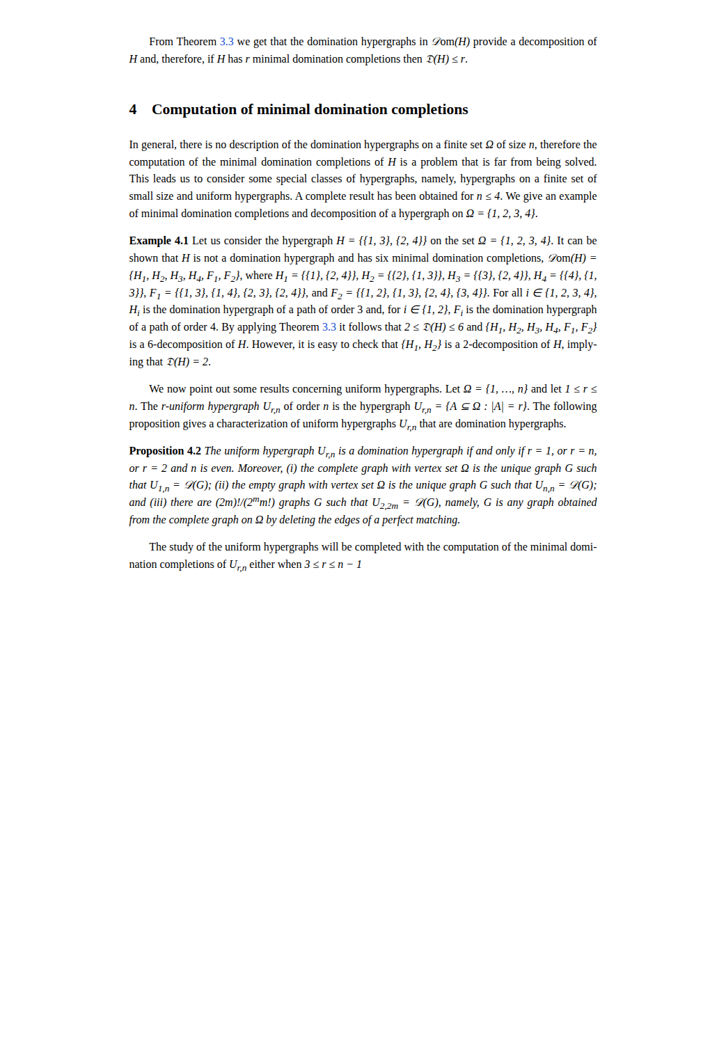From Theorem 3.3 we get that the domination hypergraphs in 𝒟om(H) provide a decomposition of H and, therefore, if H has r minimal domination completions then 𝔇(H) ≤ r.
4 Computation of minimal domination completions
In general, there is no description of the domination hypergraphs on a finite set Ω of size n, therefore the computation of the minimal domination completions of H is a problem that is far from being solved. This leads us to consider some special classes of hypergraphs, namely, hypergraphs on a finite set of small size and uniform hypergraphs. A complete result has been obtained for n ≤ 4. We give an example of minimal domination completions and decomposition of a hypergraph on Ω = {1, 2, 3, 4}.
Example 4.1 Let us consider the hypergraph H = {{1, 3}, {2, 4}} on the set Ω = {1, 2, 3, 4}. It can be shown that H is not a domination hypergraph and has six minimal domination completions, 𝒟om(H) = {H1, H2, H3, H4, F1, F2}, where H1 = {{1}, {2, 4}}, H2 = {{2}, {1, 3}}, H3 = {{3}, {2, 4}}, H4 = {{4}, {1, 3}}, F1 = {{1, 3}, {1, 4}, {2, 3}, {2, 4}}, and F2 = {{1, 2}, {1, 3}, {2, 4}, {3, 4}}. For all i ∈ {1, 2, 3, 4}, Hi is the domination hypergraph of a path of order 3 and, for i ∈ {1, 2}, Fi is the domination hypergraph of a path of order 4. By applying Theorem 3.3 it follows that 2 ≤ 𝔇(H) ≤ 6 and {H1, H2, H3, H4, F1, F2} is a 6-decomposition of H. However, it is easy to check that {H1, H2} is a 2-decomposition of H, implying that 𝔇(H) = 2.
We now point out some results concerning uniform hypergraphs. Let Ω = {1, …, n} and let 1 ≤ r ≤ n. The r-uniform hypergraph Ur,n of order n is the hypergraph Ur,n = {A ⊆ Ω : |A| = r}. The following proposition gives a characterization of uniform hypergraphs Ur,n that are domination hypergraphs.
Proposition 4.2 The uniform hypergraph Ur,n is a domination hypergraph if and only if r = 1, or r = n, or r = 2 and n is even. Moreover, (i) the complete graph with vertex set Ω is the unique graph G such that U1,n = 𝒟(G); (ii) the empty graph with vertex set Ω is the unique graph G such that Un,n = 𝒟(G); and (iii) there are (2m)!/(2mm!) graphs G such that U2,2m = 𝒟(G), namely, G is any graph obtained from the complete graph on Ω by deleting the edges of a perfect matching.
The study of the uniform hypergraphs will be completed with the computation of the minimal domination completions of Ur,n either when 3 ≤ r ≤ n − 1